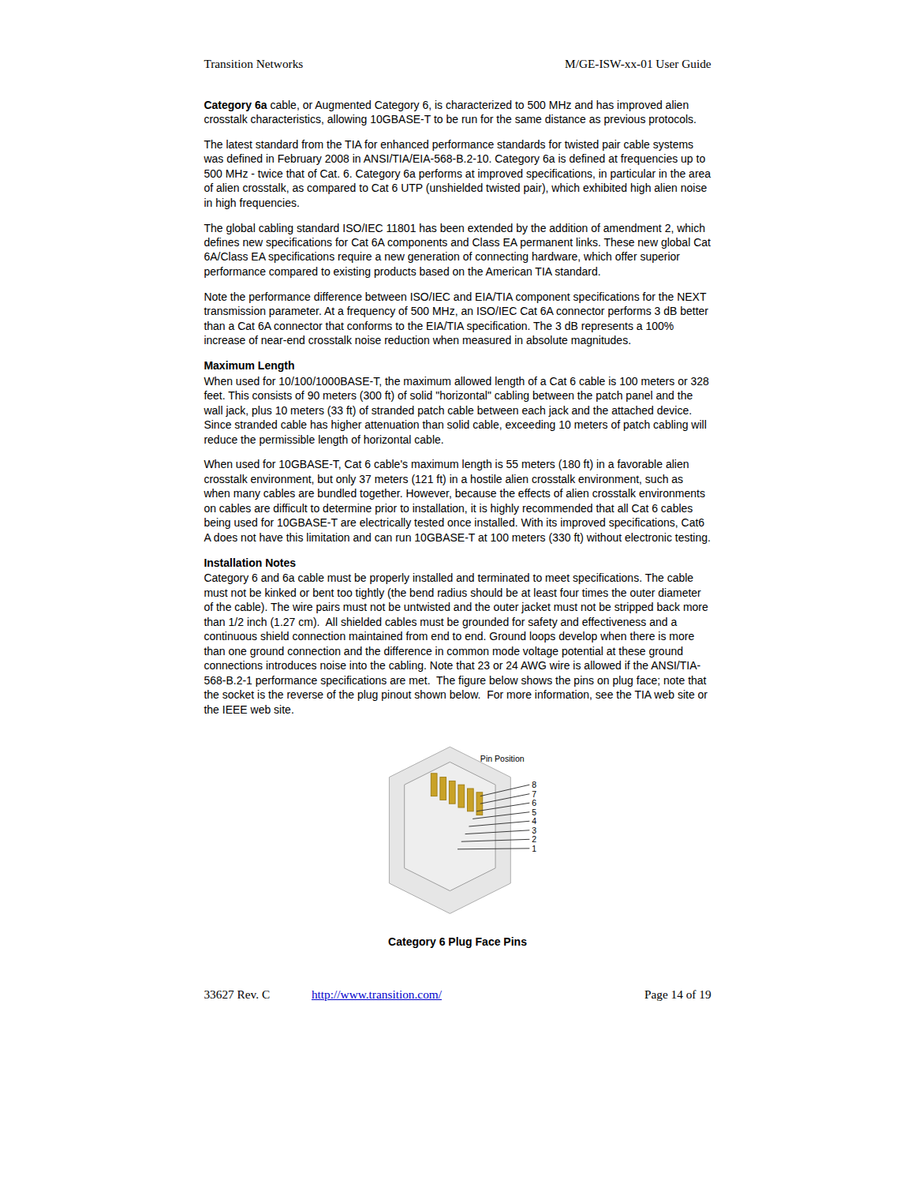Transition Networks
M/GE-ISW-xx-01 User Guide
Category 6a cable, or Augmented Category 6, is characterized to 500 MHz and has improved alien crosstalk characteristics, allowing 10GBASE-T to be run for the same distance as previous protocols.
The latest standard from the TIA for enhanced performance standards for twisted pair cable systems was defined in February 2008 in ANSI/TIA/EIA-568-B.2-10. Category 6a is defined at frequencies up to 500 MHz - twice that of Cat. 6. Category 6a performs at improved specifications, in particular in the area of alien crosstalk, as compared to Cat 6 UTP (unshielded twisted pair), which exhibited high alien noise in high frequencies.
The global cabling standard ISO/IEC 11801 has been extended by the addition of amendment 2, which defines new specifications for Cat 6A components and Class EA permanent links. These new global Cat 6A/Class EA specifications require a new generation of connecting hardware, which offer superior performance compared to existing products based on the American TIA standard.
Note the performance difference between ISO/IEC and EIA/TIA component specifications for the NEXT transmission parameter. At a frequency of 500 MHz, an ISO/IEC Cat 6A connector performs 3 dB better than a Cat 6A connector that conforms to the EIA/TIA specification. The 3 dB represents a 100% increase of near-end crosstalk noise reduction when measured in absolute magnitudes.
Maximum Length
When used for 10/100/1000BASE-T, the maximum allowed length of a Cat 6 cable is 100 meters or 328 feet. This consists of 90 meters (300 ft) of solid "horizontal" cabling between the patch panel and the wall jack, plus 10 meters (33 ft) of stranded patch cable between each jack and the attached device. Since stranded cable has higher attenuation than solid cable, exceeding 10 meters of patch cabling will reduce the permissible length of horizontal cable.
When used for 10GBASE-T, Cat 6 cable's maximum length is 55 meters (180 ft) in a favorable alien crosstalk environment, but only 37 meters (121 ft) in a hostile alien crosstalk environment, such as when many cables are bundled together. However, because the effects of alien crosstalk environments on cables are difficult to determine prior to installation, it is highly recommended that all Cat 6 cables being used for 10GBASE-T are electrically tested once installed. With its improved specifications, Cat6 A does not have this limitation and can run 10GBASE-T at 100 meters (330 ft) without electronic testing.
Installation Notes
Category 6 and 6a cable must be properly installed and terminated to meet specifications. The cable must not be kinked or bent too tightly (the bend radius should be at least four times the outer diameter of the cable). The wire pairs must not be untwisted and the outer jacket must not be stripped back more than 1/2 inch (1.27 cm). All shielded cables must be grounded for safety and effectiveness and a continuous shield connection maintained from end to end. Ground loops develop when there is more than one ground connection and the difference in common mode voltage potential at these ground connections introduces noise into the cabling. Note that 23 or 24 AWG wire is allowed if the ANSI/TIA-568-B.2-1 performance specifications are met. The figure below shows the pins on plug face; note that the socket is the reverse of the plug pinout shown below. For more information, see the TIA web site or the IEEE web site.
Category 6 Plug Face Pins
33627 Rev. C
http://www.transition.com/
Page 14 of 19